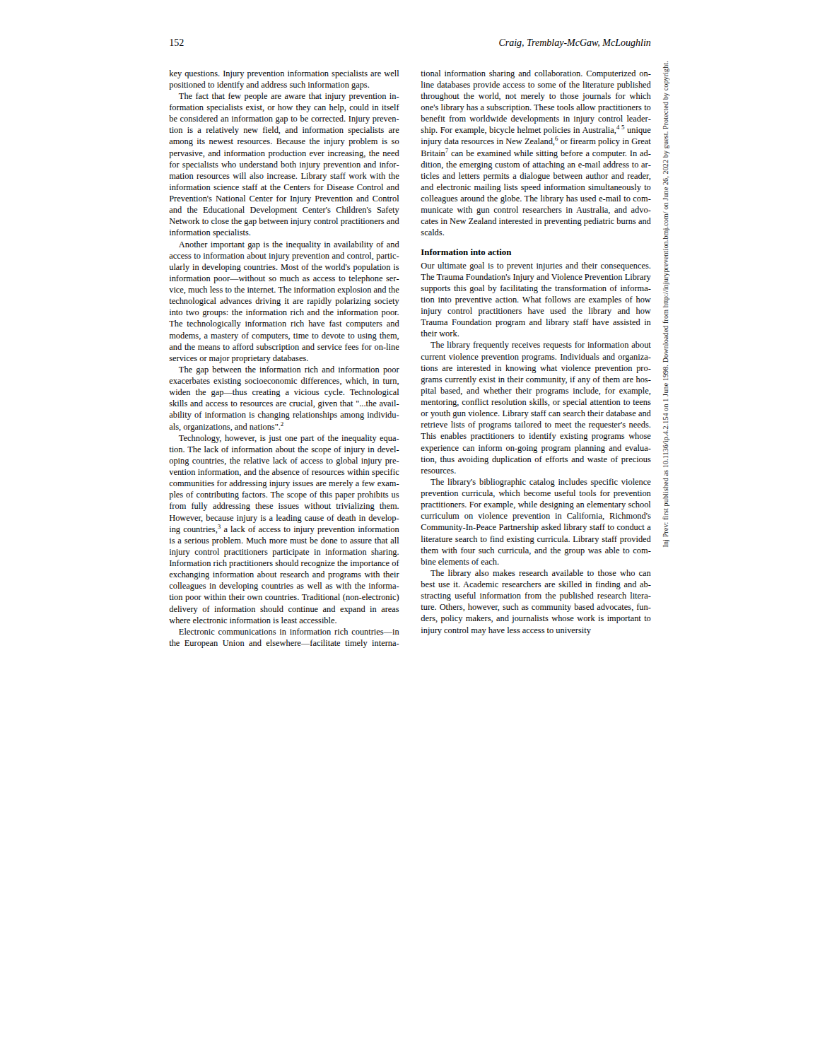152
Craig, Tremblay-McGaw, McLoughlin
Inj Prev: first published as 10.1136/ip.4.2.154 on 1 June 1998. Downloaded from http://injuryprevention.bmj.com/ on June 26, 2022 by guest. Protected by copyright.
key questions. Injury prevention information specialists are well positioned to identify and address such information gaps.
The fact that few people are aware that injury prevention information specialists exist, or how they can help, could in itself be considered an information gap to be corrected. Injury prevention is a relatively new field, and information specialists are among its newest resources. Because the injury problem is so pervasive, and information production ever increasing, the need for specialists who understand both injury prevention and information resources will also increase. Library staff work with the information science staff at the Centers for Disease Control and Prevention's National Center for Injury Prevention and Control and the Educational Development Center's Children's Safety Network to close the gap between injury control practitioners and information specialists.
Another important gap is the inequality in availability of and access to information about injury prevention and control, particularly in developing countries. Most of the world's population is information poor—without so much as access to telephone service, much less to the internet. The information explosion and the technological advances driving it are rapidly polarizing society into two groups: the information rich and the information poor. The technologically information rich have fast computers and modems, a mastery of computers, time to devote to using them, and the means to afford subscription and service fees for on-line services or major proprietary databases.
The gap between the information rich and information poor exacerbates existing socioeconomic differences, which, in turn, widen the gap—thus creating a vicious cycle. Technological skills and access to resources are crucial, given that "...the availability of information is changing relationships among individuals, organizations, and nations".2
Technology, however, is just one part of the inequality equation. The lack of information about the scope of injury in developing countries, the relative lack of access to global injury prevention information, and the absence of resources within specific communities for addressing injury issues are merely a few examples of contributing factors. The scope of this paper prohibits us from fully addressing these issues without trivializing them. However, because injury is a leading cause of death in developing countries,3 a lack of access to injury prevention information is a serious problem. Much more must be done to assure that all injury control practitioners participate in information sharing. Information rich practitioners should recognize the importance of exchanging information about research and programs with their colleagues in developing countries as well as with the information poor within their own countries. Traditional (non-electronic) delivery of information should continue and expand in areas where electronic information is least accessible.
Electronic communications in information rich countries—in the European Union and elsewhere—facilitate timely international information sharing and collaboration. Computerized on-line databases provide access to some of the literature published throughout the world, not merely to those journals for which one's library has a subscription. These tools allow practitioners to benefit from worldwide developments in injury control leadership. For example, bicycle helmet policies in Australia,4 5 unique injury data resources in New Zealand,6 or firearm policy in Great Britain7 can be examined while sitting before a computer. In addition, the emerging custom of attaching an e-mail address to articles and letters permits a dialogue between author and reader, and electronic mailing lists speed information simultaneously to colleagues around the globe. The library has used e-mail to communicate with gun control researchers in Australia, and advocates in New Zealand interested in preventing pediatric burns and scalds.
Information into action
Our ultimate goal is to prevent injuries and their consequences. The Trauma Foundation's Injury and Violence Prevention Library supports this goal by facilitating the transformation of information into preventive action. What follows are examples of how injury control practitioners have used the library and how Trauma Foundation program and library staff have assisted in their work.
The library frequently receives requests for information about current violence prevention programs. Individuals and organizations are interested in knowing what violence prevention programs currently exist in their community, if any of them are hospital based, and whether their programs include, for example, mentoring, conflict resolution skills, or special attention to teens or youth gun violence. Library staff can search their database and retrieve lists of programs tailored to meet the requester's needs. This enables practitioners to identify existing programs whose experience can inform on-going program planning and evaluation, thus avoiding duplication of efforts and waste of precious resources.
The library's bibliographic catalog includes specific violence prevention curricula, which become useful tools for prevention practitioners. For example, while designing an elementary school curriculum on violence prevention in California, Richmond's Community-In-Peace Partnership asked library staff to conduct a literature search to find existing curricula. Library staff provided them with four such curricula, and the group was able to combine elements of each.
The library also makes research available to those who can best use it. Academic researchers are skilled in finding and abstracting useful information from the published research literature. Others, however, such as community based advocates, funders, policy makers, and journalists whose work is important to injury control may have less access to university